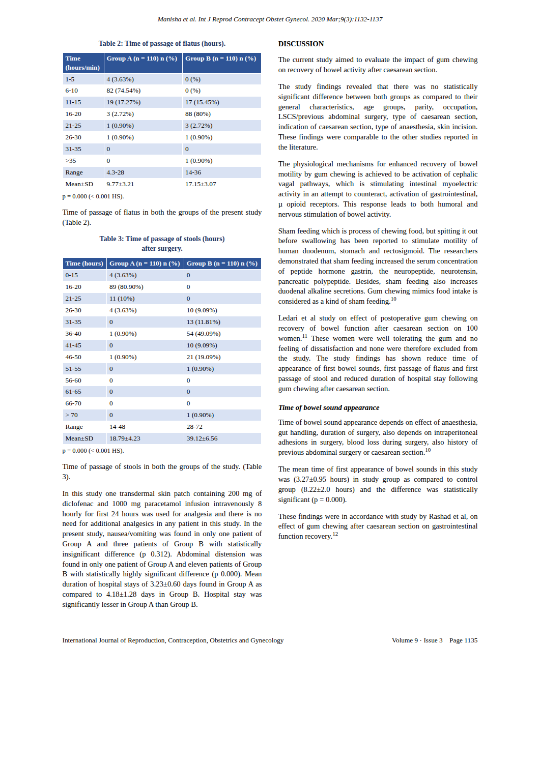Manisha et al. Int J Reprod Contracept Obstet Gynecol. 2020 Mar;9(3):1132-1137
Table 2: Time of passage of flatus (hours).
| Time (hours/min) | Group A (n = 110) n (%) | Group B (n = 110) n (%) |
| --- | --- | --- |
| 1-5 | 4 (3.63%) | 0 (%) |
| 6-10 | 82 (74.54%) | 0 (%) |
| 11-15 | 19 (17.27%) | 17 (15.45%) |
| 16-20 | 3 (2.72%) | 88 (80%) |
| 21-25 | 1 (0.90%) | 3 (2.72%) |
| 26-30 | 1 (0.90%) | 1 (0.90%) |
| 31-35 | 0 | 0 |
| >35 | 0 | 1 (0.90%) |
| Range | 4.3-28 | 14-36 |
| Mean±SD | 9.77±3.21 | 17.15±3.07 |
p = 0.000 (< 0.001 HS).
Time of passage of flatus in both the groups of the present study (Table 2).
Table 3: Time of passage of stools (hours)
after surgery.
| Time (hours) | Group A (n = 110) n (%) | Group B (n = 110) n (%) |
| --- | --- | --- |
| 0-15 | 4 (3.63%) | 0 |
| 16-20 | 89 (80.90%) | 0 |
| 21-25 | 11 (10%) | 0 |
| 26-30 | 4 (3.63%) | 10 (9.09%) |
| 31-35 | 0 | 13 (11.81%) |
| 36-40 | 1 (0.90%) | 54 (49.09%) |
| 41-45 | 0 | 10 (9.09%) |
| 46-50 | 1 (0.90%) | 21 (19.09%) |
| 51-55 | 0 | 1 (0.90%) |
| 56-60 | 0 | 0 |
| 61-65 | 0 | 0 |
| 66-70 | 0 | 0 |
| > 70 | 0 | 1 (0.90%) |
| Range | 14-48 | 28-72 |
| Mean±SD | 18.79±4.23 | 39.12±6.56 |
p = 0.000 (< 0.001 HS).
Time of passage of stools in both the groups of the study. (Table 3).
In this study one transdermal skin patch containing 200 mg of diclofenac and 1000 mg paracetamol infusion intravenously 8 hourly for first 24 hours was used for analgesia and there is no need for additional analgesics in any patient in this study. In the present study, nausea/vomiting was found in only one patient of Group A and three patients of Group B with statistically insignificant difference (p 0.312). Abdominal distension was found in only one patient of Group A and eleven patients of Group B with statistically highly significant difference (p 0.000). Mean duration of hospital stays of 3.23±0.60 days found in Group A as compared to 4.18±1.28 days in Group B. Hospital stay was significantly lesser in Group A than Group B.
Discussion
The current study aimed to evaluate the impact of gum chewing on recovery of bowel activity after caesarean section.
The study findings revealed that there was no statistically significant difference between both groups as compared to their general characteristics, age groups, parity, occupation, LSCS/previous abdominal surgery, type of caesarean section, indication of caesarean section, type of anaesthesia, skin incision. These findings were comparable to the other studies reported in the literature.
The physiological mechanisms for enhanced recovery of bowel motility by gum chewing is achieved to be activation of cephalic vagal pathways, which is stimulating intestinal myoelectric activity in an attempt to counteract, activation of gastrointestinal, µ opioid receptors. This response leads to both humoral and nervous stimulation of bowel activity.
Sham feeding which is process of chewing food, but spitting it out before swallowing has been reported to stimulate motility of human duodenum, stomach and rectosigmoid. The researchers demonstrated that sham feeding increased the serum concentration of peptide hormone gastrin, the neuropeptide, neurotensin, pancreatic polypeptide. Besides, sham feeding also increases duodenal alkaline secretions. Gum chewing mimics food intake is considered as a kind of sham feeding.10
Ledari et al study on effect of postoperative gum chewing on recovery of bowel function after caesarean section on 100 women.11 These women were well tolerating the gum and no feeling of dissatisfaction and none were therefore excluded from the study. The study findings has shown reduce time of appearance of first bowel sounds, first passage of flatus and first passage of stool and reduced duration of hospital stay following gum chewing after caesarean section.
Time of bowel sound appearance
Time of bowel sound appearance depends on effect of anaesthesia, gut handling, duration of surgery, also depends on intraperitoneal adhesions in surgery, blood loss during surgery, also history of previous abdominal surgery or caesarean section.10
The mean time of first appearance of bowel sounds in this study was (3.27±0.95 hours) in study group as compared to control group (8.22±2.0 hours) and the difference was statistically significant (p = 0.000).
These findings were in accordance with study by Rashad et al, on effect of gum chewing after caesarean section on gastrointestinal function recovery.12
International Journal of Reproduction, Contraception, Obstetrics and Gynecology
Volume 9 · Issue 3 Page 1135